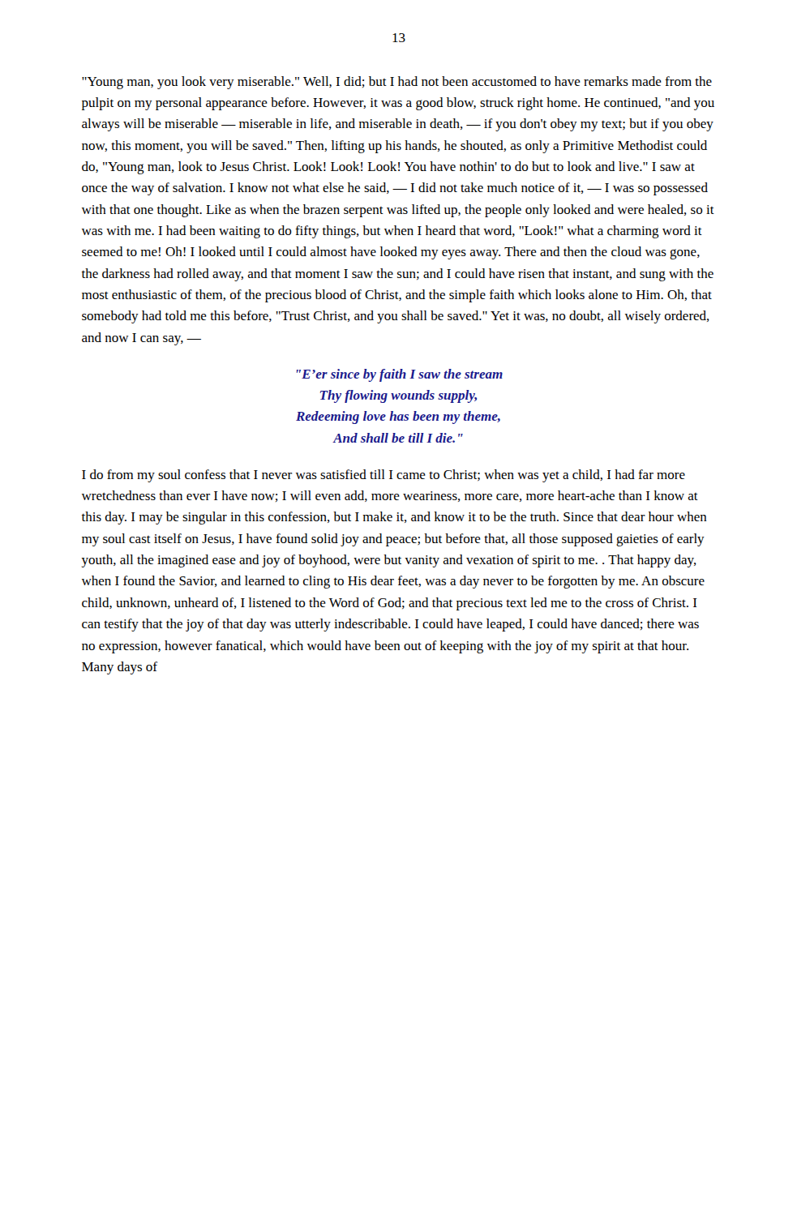13
"Young man, you look very miserable." Well, I did; but I had not been accustomed to have remarks made from the pulpit on my personal appearance before. However, it was a good blow, struck right home. He continued, "and you always will be miserable — miserable in life, and miserable in death, — if you don't obey my text; but if you obey now, this moment, you will be saved." Then, lifting up his hands, he shouted, as only a Primitive Methodist could do, "Young man, look to Jesus Christ. Look! Look! Look! You have nothin' to do but to look and live." I saw at once the way of salvation. I know not what else he said, — I did not take much notice of it, — I was so possessed with that one thought. Like as when the brazen serpent was lifted up, the people only looked and were healed, so it was with me. I had been waiting to do fifty things, but when I heard that word, "Look!" what a charming word it seemed to me! Oh! I looked until I could almost have looked my eyes away. There and then the cloud was gone, the darkness had rolled away, and that moment I saw the sun; and I could have risen that instant, and sung with the most enthusiastic of them, of the precious blood of Christ, and the simple faith which looks alone to Him. Oh, that somebody had told me this before, "Trust Christ, and you shall be saved." Yet it was, no doubt, all wisely ordered, and now I can say, —
"E’er since by faith I saw the stream
Thy flowing wounds supply,
Redeeming love has been my theme,
And shall be till I die."
I do from my soul confess that I never was satisfied till I came to Christ; when was yet a child, I had far more wretchedness than ever I have now; I will even add, more weariness, more care, more heart-ache than I know at this day. I may be singular in this confession, but I make it, and know it to be the truth. Since that dear hour when my soul cast itself on Jesus, I have found solid joy and peace; but before that, all those supposed gaieties of early youth, all the imagined ease and joy of boyhood, were but vanity and vexation of spirit to me. . That happy day, when I found the Savior, and learned to cling to His dear feet, was a day never to be forgotten by me. An obscure child, unknown, unheard of, I listened to the Word of God; and that precious text led me to the cross of Christ. I can testify that the joy of that day was utterly indescribable. I could have leaped, I could have danced; there was no expression, however fanatical, which would have been out of keeping with the joy of my spirit at that hour. Many days of